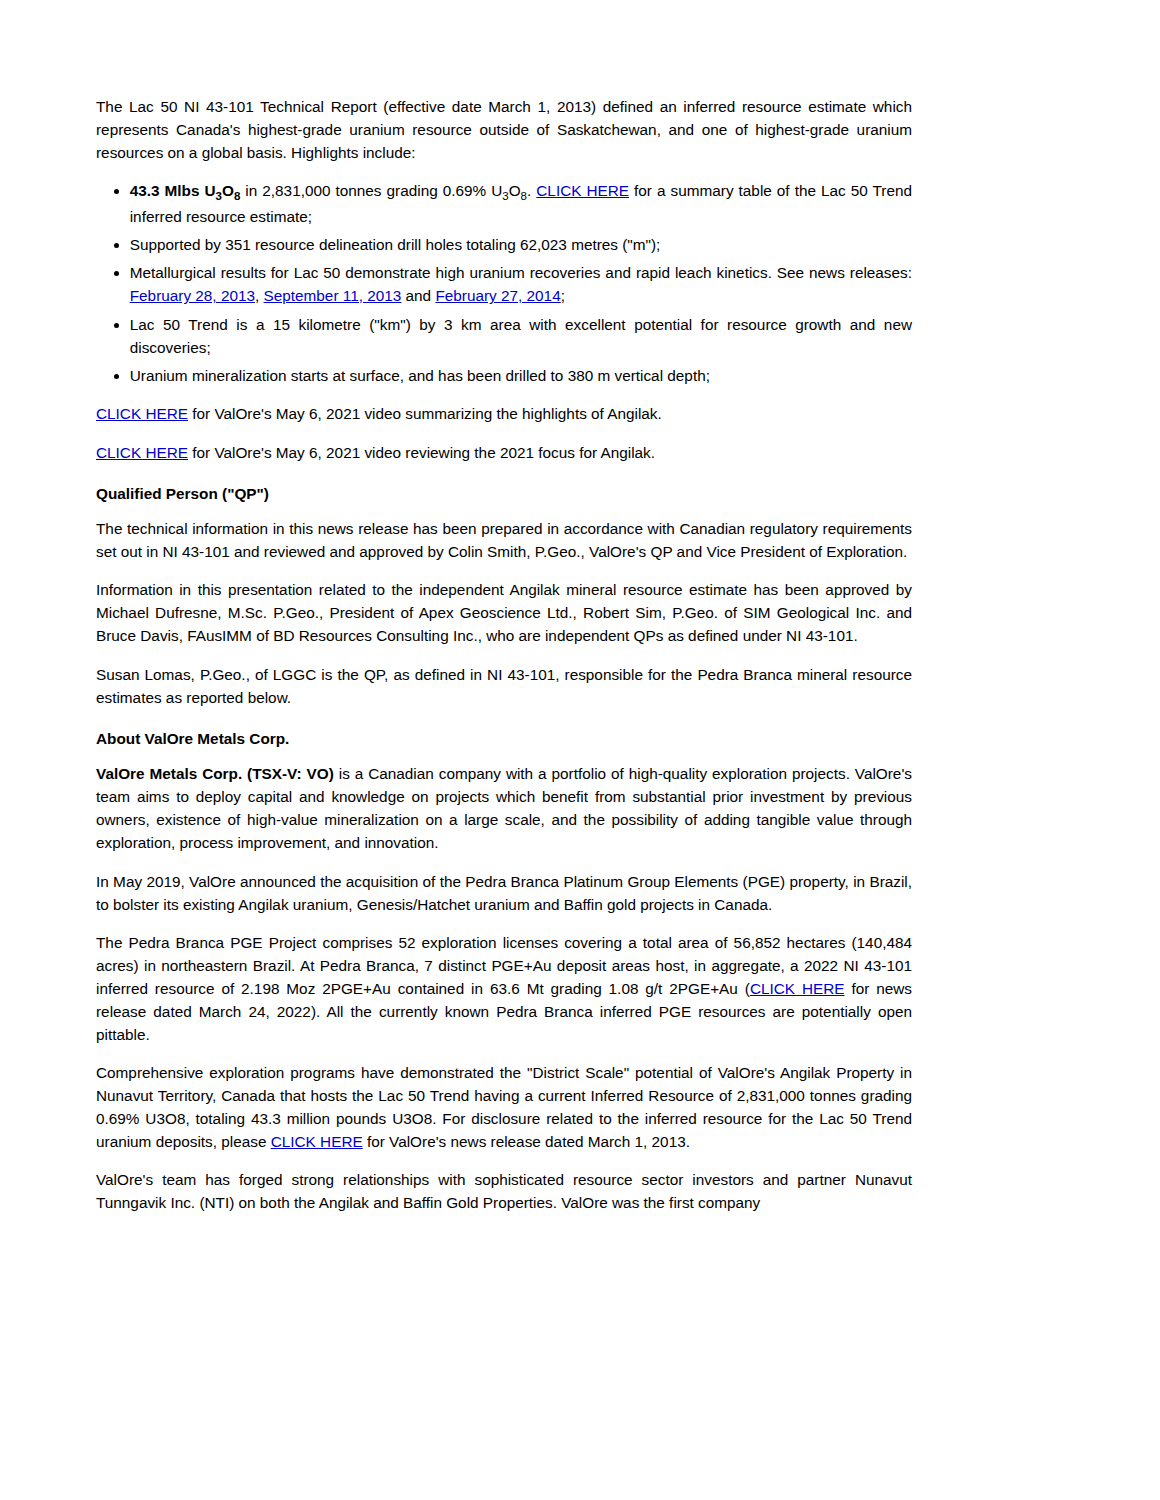The Lac 50 NI 43-101 Technical Report (effective date March 1, 2013) defined an inferred resource estimate which represents Canada's highest-grade uranium resource outside of Saskatchewan, and one of highest-grade uranium resources on a global basis. Highlights include:
43.3 Mlbs U3O8 in 2,831,000 tonnes grading 0.69% U3O8. CLICK HERE for a summary table of the Lac 50 Trend inferred resource estimate;
Supported by 351 resource delineation drill holes totaling 62,023 metres ("m");
Metallurgical results for Lac 50 demonstrate high uranium recoveries and rapid leach kinetics. See news releases: February 28, 2013, September 11, 2013 and February 27, 2014;
Lac 50 Trend is a 15 kilometre ("km") by 3 km area with excellent potential for resource growth and new discoveries;
Uranium mineralization starts at surface, and has been drilled to 380 m vertical depth;
CLICK HERE for ValOre's May 6, 2021 video summarizing the highlights of Angilak.
CLICK HERE for ValOre's May 6, 2021 video reviewing the 2021 focus for Angilak.
Qualified Person ("QP")
The technical information in this news release has been prepared in accordance with Canadian regulatory requirements set out in NI 43-101 and reviewed and approved by Colin Smith, P.Geo., ValOre's QP and Vice President of Exploration.
Information in this presentation related to the independent Angilak mineral resource estimate has been approved by Michael Dufresne, M.Sc. P.Geo., President of Apex Geoscience Ltd., Robert Sim, P.Geo. of SIM Geological Inc. and Bruce Davis, FAusIMM of BD Resources Consulting Inc., who are independent QPs as defined under NI 43-101.
Susan Lomas, P.Geo., of LGGC is the QP, as defined in NI 43-101, responsible for the Pedra Branca mineral resource estimates as reported below.
About ValOre Metals Corp.
ValOre Metals Corp. (TSX-V: VO) is a Canadian company with a portfolio of high-quality exploration projects. ValOre's team aims to deploy capital and knowledge on projects which benefit from substantial prior investment by previous owners, existence of high-value mineralization on a large scale, and the possibility of adding tangible value through exploration, process improvement, and innovation.
In May 2019, ValOre announced the acquisition of the Pedra Branca Platinum Group Elements (PGE) property, in Brazil, to bolster its existing Angilak uranium, Genesis/Hatchet uranium and Baffin gold projects in Canada.
The Pedra Branca PGE Project comprises 52 exploration licenses covering a total area of 56,852 hectares (140,484 acres) in northeastern Brazil. At Pedra Branca, 7 distinct PGE+Au deposit areas host, in aggregate, a 2022 NI 43-101 inferred resource of 2.198 Moz 2PGE+Au contained in 63.6 Mt grading 1.08 g/t 2PGE+Au (CLICK HERE for news release dated March 24, 2022). All the currently known Pedra Branca inferred PGE resources are potentially open pittable.
Comprehensive exploration programs have demonstrated the "District Scale" potential of ValOre's Angilak Property in Nunavut Territory, Canada that hosts the Lac 50 Trend having a current Inferred Resource of 2,831,000 tonnes grading 0.69% U3O8, totaling 43.3 million pounds U3O8. For disclosure related to the inferred resource for the Lac 50 Trend uranium deposits, please CLICK HERE for ValOre's news release dated March 1, 2013.
ValOre's team has forged strong relationships with sophisticated resource sector investors and partner Nunavut Tunngavik Inc. (NTI) on both the Angilak and Baffin Gold Properties. ValOre was the first company